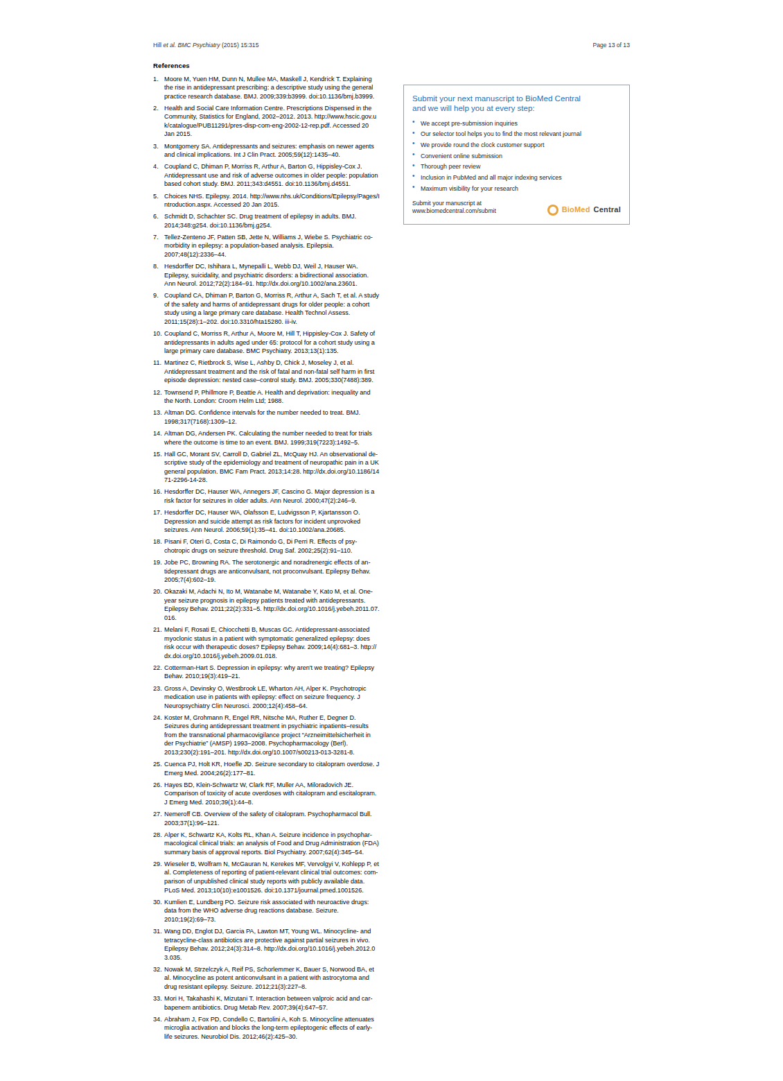Hill et al. BMC Psychiatry (2015) 15:315
Page 13 of 13
References
Moore M, Yuen HM, Dunn N, Mullee MA, Maskell J, Kendrick T. Explaining the rise in antidepressant prescribing: a descriptive study using the general practice research database. BMJ. 2009;339:b3999. doi:10.1136/bmj.b3999.
Health and Social Care Information Centre. Prescriptions Dispensed in the Community, Statistics for England, 2002–2012. 2013. http://www.hscic.gov.uk/catalogue/PUB11291/pres-disp-com-eng-2002-12-rep.pdf. Accessed 20 Jan 2015.
Montgomery SA. Antidepressants and seizures: emphasis on newer agents and clinical implications. Int J Clin Pract. 2005;59(12):1435–40.
Coupland C, Dhiman P, Morriss R, Arthur A, Barton G, Hippisley-Cox J. Antidepressant use and risk of adverse outcomes in older people: population based cohort study. BMJ. 2011;343:d4551. doi:10.1136/bmj.d4551.
Choices NHS. Epilepsy. 2014. http://www.nhs.uk/Conditions/Epilepsy/Pages/Introduction.aspx. Accessed 20 Jan 2015.
Schmidt D, Schachter SC. Drug treatment of epilepsy in adults. BMJ. 2014;348:g254. doi:10.1136/bmj.g254.
Tellez-Zenteno JF, Patten SB, Jette N, Williams J, Wiebe S. Psychiatric comorbidity in epilepsy: a population-based analysis. Epilepsia. 2007;48(12):2336–44.
Hesdorffer DC, Ishihara L, Mynepalli L, Webb DJ, Weil J, Hauser WA. Epilepsy, suicidality, and psychiatric disorders: a bidirectional association. Ann Neurol. 2012;72(2):184–91. http://dx.doi.org/10.1002/ana.23601.
Coupland CA, Dhiman P, Barton G, Morriss R, Arthur A, Sach T, et al. A study of the safety and harms of antidepressant drugs for older people: a cohort study using a large primary care database. Health Technol Assess. 2011;15(28):1–202. doi:10.3310/hta15280. iii-iv.
Coupland C, Morriss R, Arthur A, Moore M, Hill T, Hippisley-Cox J. Safety of antidepressants in adults aged under 65: protocol for a cohort study using a large primary care database. BMC Psychiatry. 2013;13(1):135.
Martinez C, Rietbrock S, Wise L, Ashby D, Chick J, Moseley J, et al. Antidepressant treatment and the risk of fatal and non-fatal self harm in first episode depression: nested case–control study. BMJ. 2005;330(7488):389.
Townsend P, Phillmore P, Beattie A. Health and deprivation: inequality and the North. London: Croom Helm Ltd; 1988.
Altman DG. Confidence intervals for the number needed to treat. BMJ. 1998;317(7168):1309–12.
Altman DG, Andersen PK. Calculating the number needed to treat for trials where the outcome is time to an event. BMJ. 1999;319(7223):1492–5.
Hall GC, Morant SV, Carroll D, Gabriel ZL, McQuay HJ. An observational descriptive study of the epidemiology and treatment of neuropathic pain in a UK general population. BMC Fam Pract. 2013;14:28. http://dx.doi.org/10.1186/1471-2296-14-28.
Hesdorffer DC, Hauser WA, Annegers JF, Cascino G. Major depression is a risk factor for seizures in older adults. Ann Neurol. 2000;47(2):246–9.
Hesdorffer DC, Hauser WA, Olafsson E, Ludvigsson P, Kjartansson O. Depression and suicide attempt as risk factors for incident unprovoked seizures. Ann Neurol. 2006;59(1):35–41. doi:10.1002/ana.20685.
Pisani F, Oteri G, Costa C, Di Raimondo G, Di Perri R. Effects of psychotropic drugs on seizure threshold. Drug Saf. 2002;25(2):91–110.
Jobe PC, Browning RA. The serotonergic and noradrenergic effects of antidepressant drugs are anticonvulsant, not proconvulsant. Epilepsy Behav. 2005;7(4):602–19.
Okazaki M, Adachi N, Ito M, Watanabe M, Watanabe Y, Kato M, et al. One-year seizure prognosis in epilepsy patients treated with antidepressants. Epilepsy Behav. 2011;22(2):331–5. http://dx.doi.org/10.1016/j.yebeh.2011.07.016.
Melani F, Rosati E, Chiocchetti B, Muscas GC. Antidepressant-associated myoclonic status in a patient with symptomatic generalized epilepsy: does risk occur with therapeutic doses? Epilepsy Behav. 2009;14(4):681–3. http://dx.doi.org/10.1016/j.yebeh.2009.01.018.
Cotterman-Hart S. Depression in epilepsy: why aren't we treating? Epilepsy Behav. 2010;19(3):419–21.
Gross A, Devinsky O, Westbrook LE, Wharton AH, Alper K. Psychotropic medication use in patients with epilepsy: effect on seizure frequency. J Neuropsychiatry Clin Neurosci. 2000;12(4):458–64.
Koster M, Grohmann R, Engel RR, Nitsche MA, Ruther E, Degner D. Seizures during antidepressant treatment in psychiatric inpatients–results from the transnational pharmacovigilance project “Arzneimittelsicherheit in der Psychiatrie” (AMSP) 1993–2008. Psychopharmacology (Berl). 2013;230(2):191–201. http://dx.doi.org/10.1007/s00213-013-3281-8.
Cuenca PJ, Holt KR, Hoefle JD. Seizure secondary to citalopram overdose. J Emerg Med. 2004;26(2):177–81.
Hayes BD, Klein-Schwartz W, Clark RF, Muller AA, Miloradovich JE. Comparison of toxicity of acute overdoses with citalopram and escitalopram. J Emerg Med. 2010;39(1):44–8.
Nemeroff CB. Overview of the safety of citalopram. Psychopharmacol Bull. 2003;37(1):96–121.
Alper K, Schwartz KA, Kolts RL, Khan A. Seizure incidence in psychopharmacological clinical trials: an analysis of Food and Drug Administration (FDA) summary basis of approval reports. Biol Psychiatry. 2007;62(4):345–54.
Wieseler B, Wolfram N, McGauran N, Kerekes MF, Vervolgyi V, Kohlepp P, et al. Completeness of reporting of patient-relevant clinical trial outcomes: comparison of unpublished clinical study reports with publicly available data. PLoS Med. 2013;10(10):e1001526. doi:10.1371/journal.pmed.1001526.
Kumlien E, Lundberg PO. Seizure risk associated with neuroactive drugs: data from the WHO adverse drug reactions database. Seizure. 2010;19(2):69–73.
Wang DD, Englot DJ, Garcia PA, Lawton MT, Young WL. Minocycline- and tetracycline-class antibiotics are protective against partial seizures in vivo. Epilepsy Behav. 2012;24(3):314–8. http://dx.doi.org/10.1016/j.yebeh.2012.03.035.
Nowak M, Strzelczyk A, Reif PS, Schorlemmer K, Bauer S, Norwood BA, et al. Minocycline as potent anticonvulsant in a patient with astrocytoma and drug resistant epilepsy. Seizure. 2012;21(3):227–8.
Mori H, Takahashi K, Mizutani T. Interaction between valproic acid and carbapenem antibiotics. Drug Metab Rev. 2007;39(4):647–57.
Abraham J, Fox PD, Condello C, Bartolini A, Koh S. Minocycline attenuates microglia activation and blocks the long-term epileptogenic effects of early-life seizures. Neurobiol Dis. 2012;46(2):425–30.
Submit your next manuscript to BioMed Central
and we will help you at every step:
We accept pre-submission inquiries
Our selector tool helps you to find the most relevant journal
We provide round the clock customer support
Convenient online submission
Thorough peer review
Inclusion in PubMed and all major indexing services
Maximum visibility for your research
Submit your manuscript at
www.biomedcentral.com/submit
BioMed Central